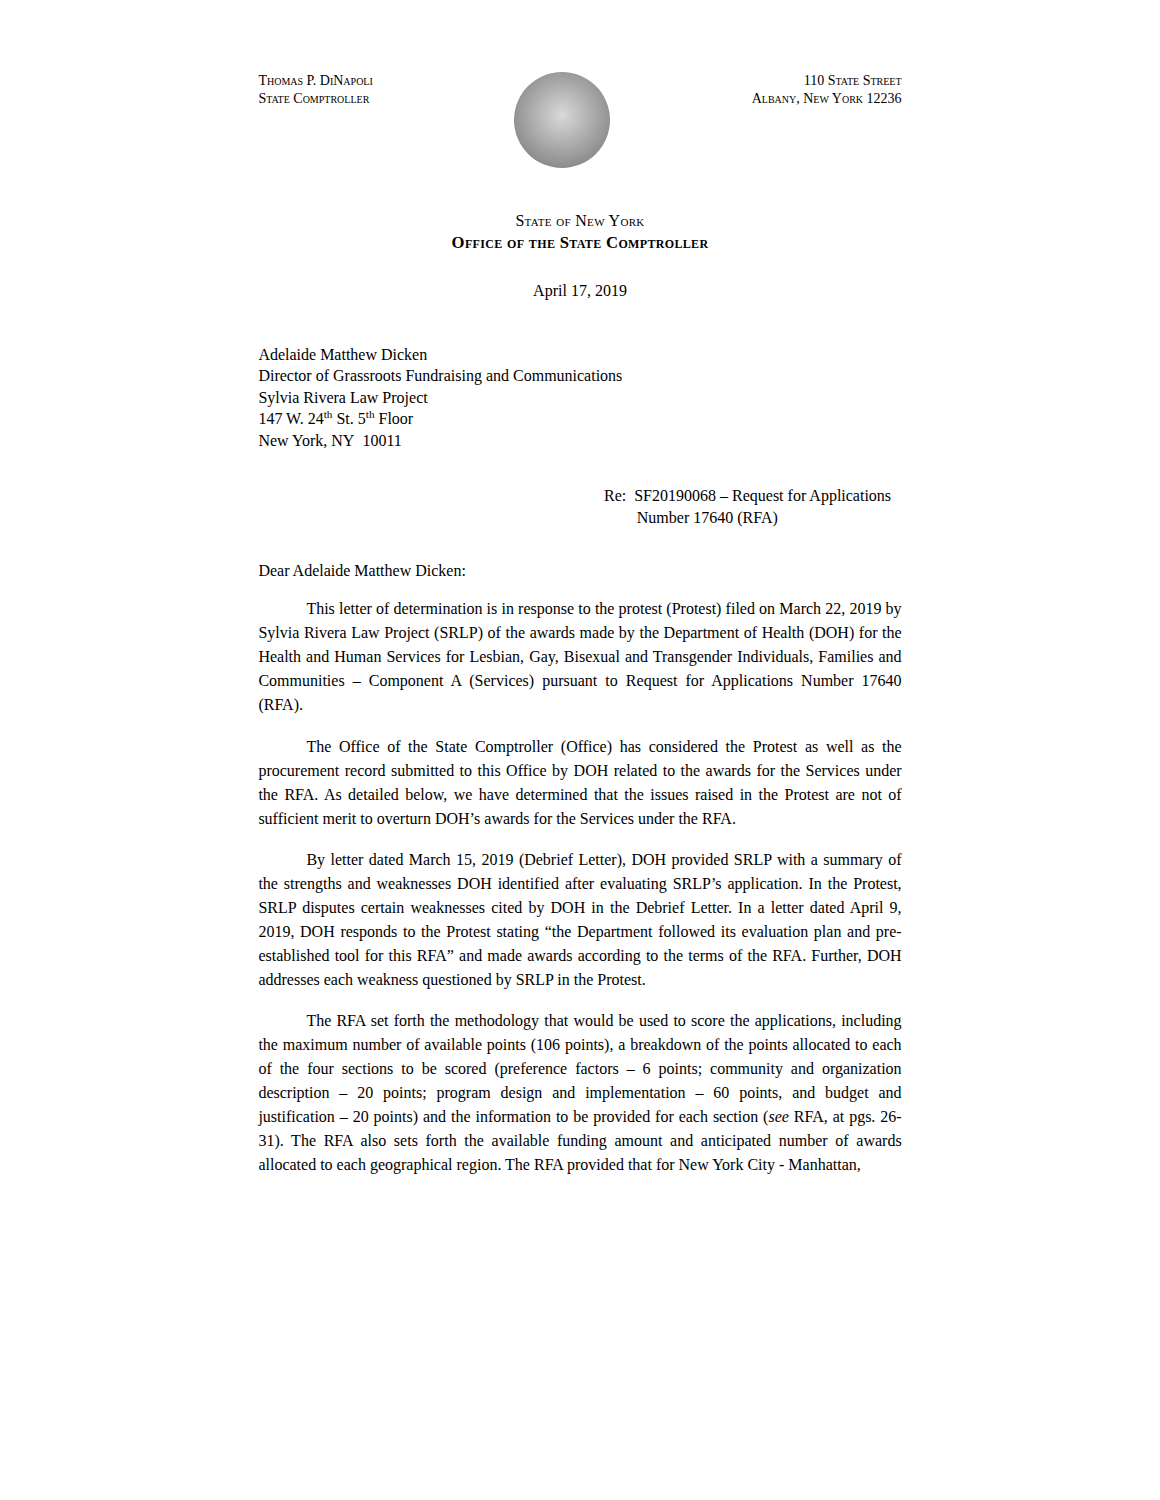Thomas P. DiNapoli
State Comptroller
110 State Street
Albany, New York 12236
State of New York
Office of the State Comptroller
April 17, 2019
Adelaide Matthew Dicken
Director of Grassroots Fundraising and Communications
Sylvia Rivera Law Project
147 W. 24th St. 5th Floor
New York, NY 10011
Re: SF20190068 – Request for Applications
Number 17640 (RFA)
Dear Adelaide Matthew Dicken:
This letter of determination is in response to the protest (Protest) filed on March 22, 2019 by Sylvia Rivera Law Project (SRLP) of the awards made by the Department of Health (DOH) for the Health and Human Services for Lesbian, Gay, Bisexual and Transgender Individuals, Families and Communities – Component A (Services) pursuant to Request for Applications Number 17640 (RFA).
The Office of the State Comptroller (Office) has considered the Protest as well as the procurement record submitted to this Office by DOH related to the awards for the Services under the RFA. As detailed below, we have determined that the issues raised in the Protest are not of sufficient merit to overturn DOH’s awards for the Services under the RFA.
By letter dated March 15, 2019 (Debrief Letter), DOH provided SRLP with a summary of the strengths and weaknesses DOH identified after evaluating SRLP’s application. In the Protest, SRLP disputes certain weaknesses cited by DOH in the Debrief Letter. In a letter dated April 9, 2019, DOH responds to the Protest stating “the Department followed its evaluation plan and pre-established tool for this RFA” and made awards according to the terms of the RFA. Further, DOH addresses each weakness questioned by SRLP in the Protest.
The RFA set forth the methodology that would be used to score the applications, including the maximum number of available points (106 points), a breakdown of the points allocated to each of the four sections to be scored (preference factors – 6 points; community and organization description – 20 points; program design and implementation – 60 points, and budget and justification – 20 points) and the information to be provided for each section (see RFA, at pgs. 26-31). The RFA also sets forth the available funding amount and anticipated number of awards allocated to each geographical region. The RFA provided that for New York City - Manhattan,